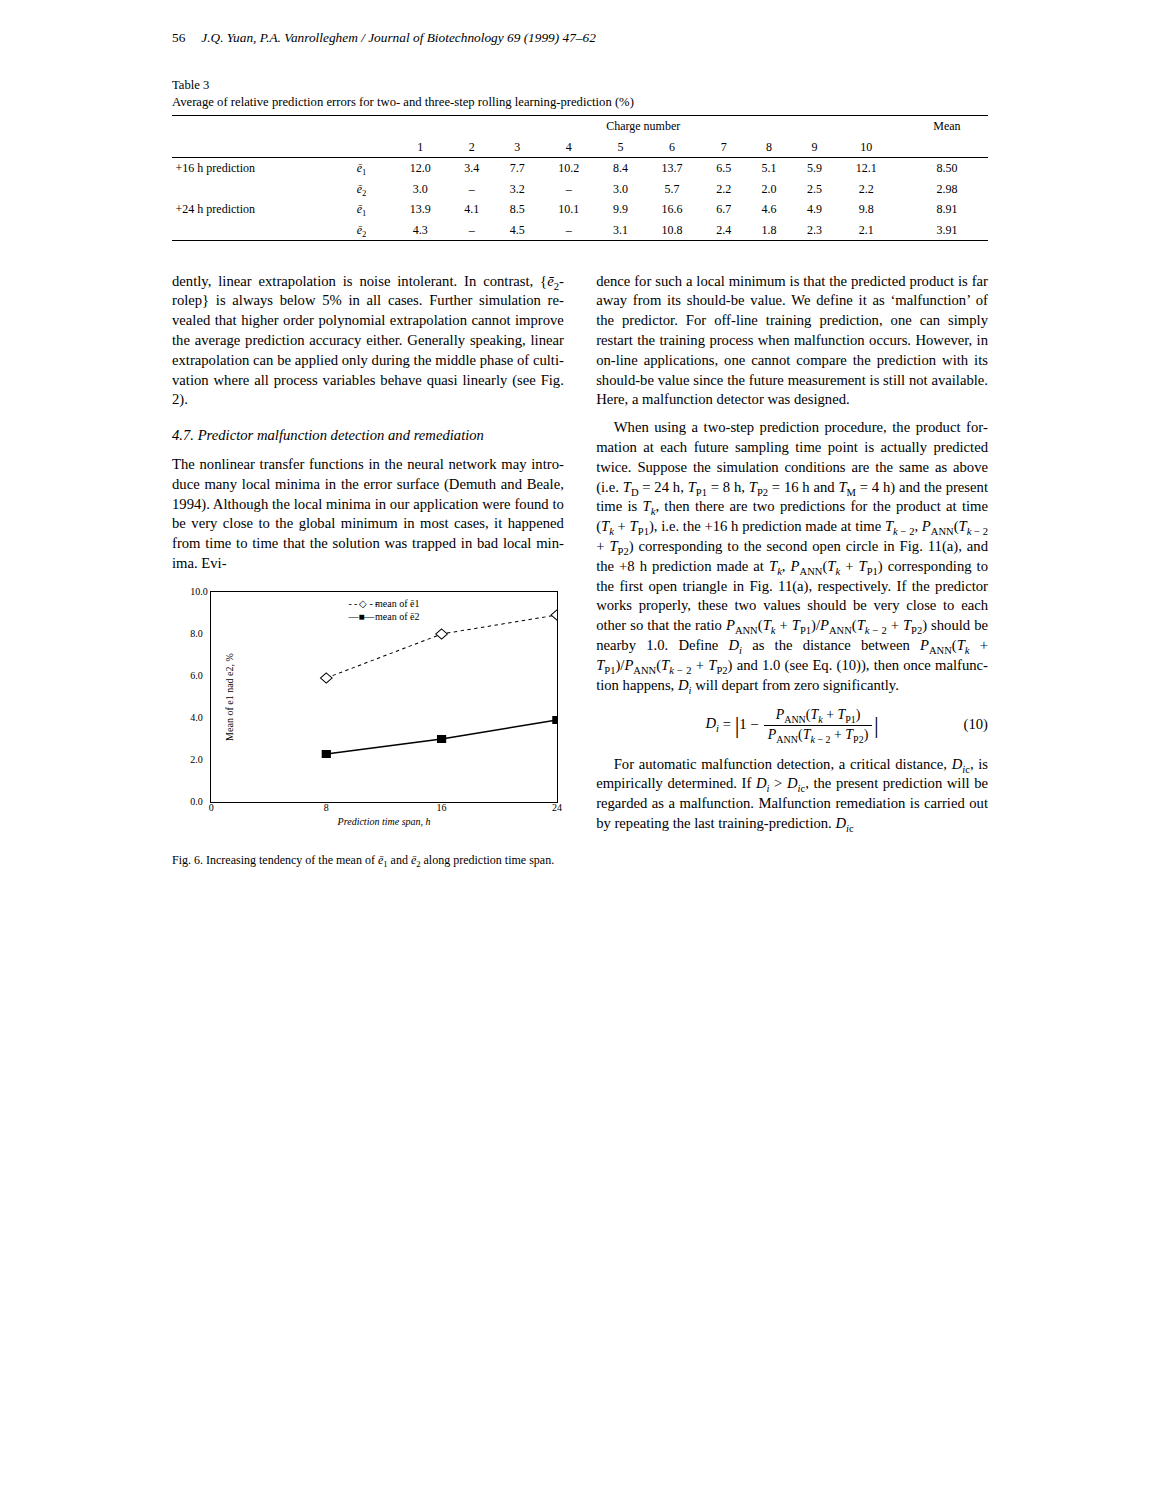56 J.Q. Yuan, P.A. Vanrolleghem / Journal of Biotechnology 69 (1999) 47–62
Table 3 Average of relative prediction errors for two- and three-step rolling learning-prediction (%)
| | | Charge number | Mean |
| --- | --- | --- | --- |
| 1 | 2 | 3 | 4 | 5 | 6 | 7 | 8 | 9 | 10 |
| +16 h prediction | ē 1 | 12.0 | 3.4 | 7.7 | 10.2 | 8.4 | 13.7 | 6.5 | 5.1 | 5.9 | 12.1 | 8.50 |
| | ē 2 | 3.0 | – | 3.2 | – | 3.0 | 5.7 | 2.2 | 2.0 | 2.5 | 2.2 | 2.98 |
| +24 h prediction | ē 1 | 13.9 | 4.1 | 8.5 | 10.1 | 9.9 | 16.6 | 6.7 | 4.6 | 4.9 | 9.8 | 8.91 |
| | ē 2 | 4.3 | – | 4.5 | – | 3.1 | 10.8 | 2.4 | 1.8 | 2.3 | 2.1 | 3.91 |
dently, linear extrapolation is noise intolerant. In contrast, {ē2-rolep} is always below 5% in all cases. Further simulation revealed that higher order polynomial extrapolation cannot improve the average prediction accuracy either. Generally speaking, linear extrapolation can be applied only during the middle phase of cultivation where all process variables behave quasi linearly (see Fig. 2).
4.7. Predictor malfunction detection and remediation
The nonlinear transfer functions in the neural network may introduce many local minima in the error surface (Demuth and Beale, 1994). Although the local minima in our application were found to be very close to the global minimum in most cases, it happened from time to time that the solution was trapped in bad local minima. Evi-
Mean of e1 nad e2, % 0.0 2.0 4.0 6.0 8.0 10.0 0 8 16 24 Prediction time span, h - - ◇ - - mean of ē1
—■— mean of ē2
Fig. 6. Increasing tendency of the mean of ē1 and ē2 along prediction time span.
dence for such a local minimum is that the predicted product is far away from its should-be value. We define it as ‘malfunction’ of the predictor. For off-line training prediction, one can simply restart the training process when malfunction occurs. However, in on-line applications, one cannot compare the prediction with its should-be value since the future measurement is still not available. Here, a malfunction detector was designed.
When using a two-step prediction procedure, the product formation at each future sampling time point is actually predicted twice. Suppose the simulation conditions are the same as above (i.e. TD = 24 h, TP1 = 8 h, TP2 = 16 h and TM = 4 h) and the present time is Tk, then there are two predictions for the product at time (Tk + TP1), i.e. the +16 h prediction made at time Tk − 2, PANN(Tk − 2 + TP2) corresponding to the second open circle in Fig. 11(a), and the +8 h prediction made at Tk, PANN(Tk + TP1) corresponding to the first open triangle in Fig. 11(a), respectively. If the predictor works properly, these two values should be very close to each other so that the ratio PANN(Tk + TP1)/PANN(Tk − 2 + TP2) should be nearby 1.0. Define Di as the distance between PANN(Tk + TP1)/PANN(Tk − 2 + TP2) and 1.0 (see Eq. (10)), then once malfunction happens, Di will depart from zero significantly.
Di = |1 − PANN(Tk + TP1) PANN(Tk − 2 + TP2) | (10)
For automatic malfunction detection, a critical distance, Dic, is empirically determined. If Di > Dic, the present prediction will be regarded as a malfunction. Malfunction remediation is carried out by repeating the last training-prediction. Dic